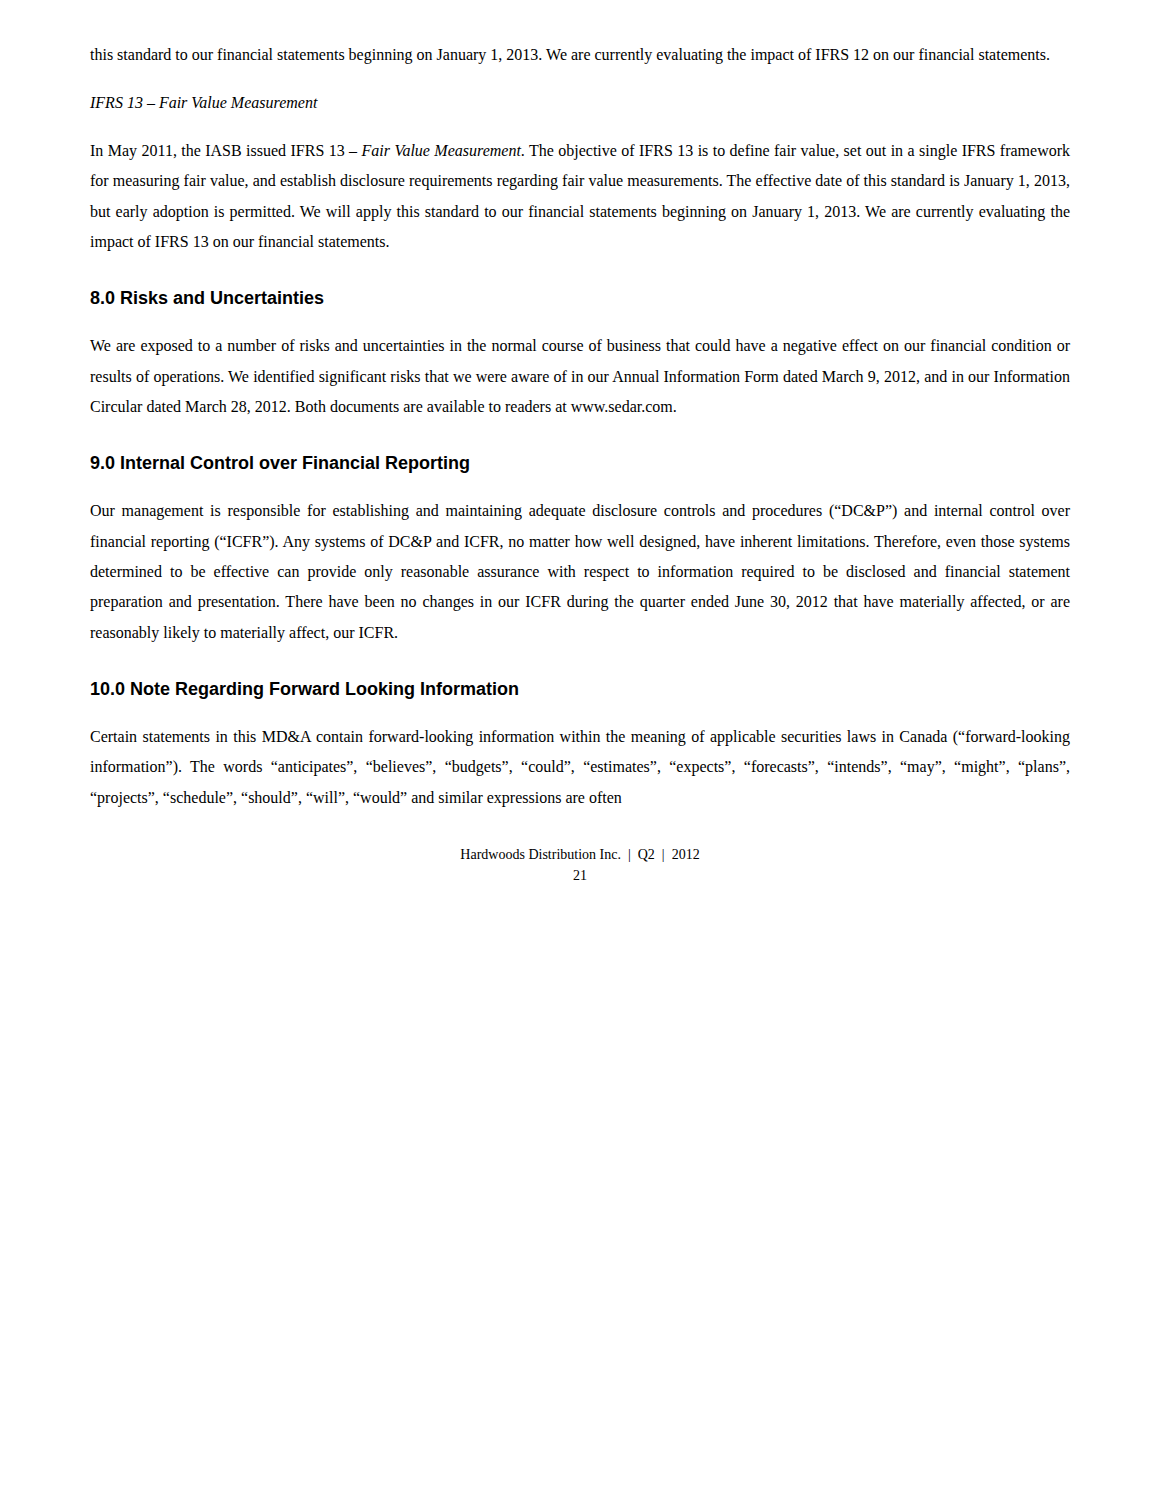this standard to our financial statements beginning on January 1, 2013. We are currently evaluating the impact of IFRS 12 on our financial statements.
IFRS 13 – Fair Value Measurement
In May 2011, the IASB issued IFRS 13 – Fair Value Measurement. The objective of IFRS 13 is to define fair value, set out in a single IFRS framework for measuring fair value, and establish disclosure requirements regarding fair value measurements. The effective date of this standard is January 1, 2013, but early adoption is permitted. We will apply this standard to our financial statements beginning on January 1, 2013. We are currently evaluating the impact of IFRS 13 on our financial statements.
8.0 Risks and Uncertainties
We are exposed to a number of risks and uncertainties in the normal course of business that could have a negative effect on our financial condition or results of operations. We identified significant risks that we were aware of in our Annual Information Form dated March 9, 2012, and in our Information Circular dated March 28, 2012. Both documents are available to readers at www.sedar.com.
9.0 Internal Control over Financial Reporting
Our management is responsible for establishing and maintaining adequate disclosure controls and procedures (“DC&P”) and internal control over financial reporting (“ICFR”). Any systems of DC&P and ICFR, no matter how well designed, have inherent limitations. Therefore, even those systems determined to be effective can provide only reasonable assurance with respect to information required to be disclosed and financial statement preparation and presentation. There have been no changes in our ICFR during the quarter ended June 30, 2012 that have materially affected, or are reasonably likely to materially affect, our ICFR.
10.0 Note Regarding Forward Looking Information
Certain statements in this MD&A contain forward-looking information within the meaning of applicable securities laws in Canada (“forward-looking information”). The words “anticipates”, “believes”, “budgets”, “could”, “estimates”, “expects”, “forecasts”, “intends”, “may”, “might”, “plans”, “projects”, “schedule”, “should”, “will”, “would” and similar expressions are often
Hardwoods Distribution Inc. | Q2 | 2012
21